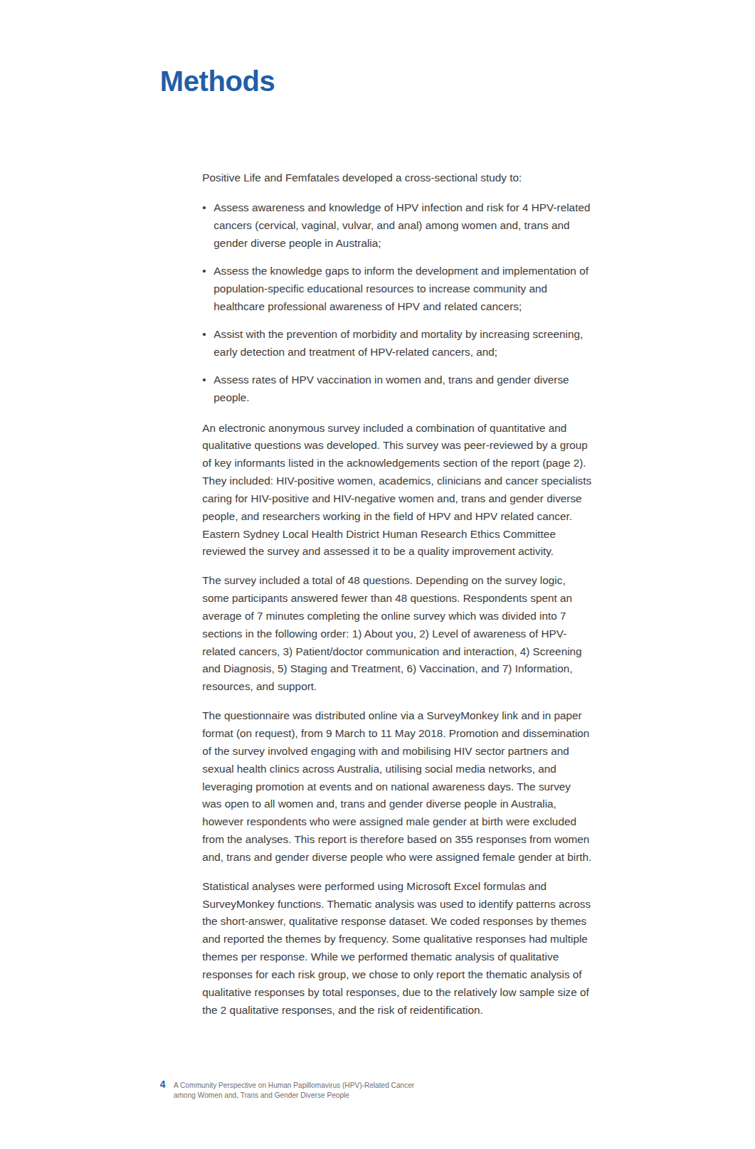Methods
Positive Life and Femfatales developed a cross-sectional study to:
Assess awareness and knowledge of HPV infection and risk for 4 HPV-related cancers (cervical, vaginal, vulvar, and anal) among women and, trans and gender diverse people in Australia;
Assess the knowledge gaps to inform the development and implementation of population-specific educational resources to increase community and healthcare professional awareness of HPV and related cancers;
Assist with the prevention of morbidity and mortality by increasing screening, early detection and treatment of HPV-related cancers, and;
Assess rates of HPV vaccination in women and, trans and gender diverse people.
An electronic anonymous survey included a combination of quantitative and qualitative questions was developed. This survey was peer-reviewed by a group of key informants listed in the acknowledgements section of the report (page 2). They included: HIV-positive women, academics, clinicians and cancer specialists caring for HIV-positive and HIV-negative women and, trans and gender diverse people, and researchers working in the field of HPV and HPV related cancer. Eastern Sydney Local Health District Human Research Ethics Committee reviewed the survey and assessed it to be a quality improvement activity.
The survey included a total of 48 questions. Depending on the survey logic, some participants answered fewer than 48 questions. Respondents spent an average of 7 minutes completing the online survey which was divided into 7 sections in the following order: 1) About you, 2) Level of awareness of HPV-related cancers, 3) Patient/doctor communication and interaction, 4) Screening and Diagnosis, 5) Staging and Treatment, 6) Vaccination, and 7) Information, resources, and support.
The questionnaire was distributed online via a SurveyMonkey link and in paper format (on request), from 9 March to 11 May 2018. Promotion and dissemination of the survey involved engaging with and mobilising HIV sector partners and sexual health clinics across Australia, utilising social media networks, and leveraging promotion at events and on national awareness days. The survey was open to all women and, trans and gender diverse people in Australia, however respondents who were assigned male gender at birth were excluded from the analyses. This report is therefore based on 355 responses from women and, trans and gender diverse people who were assigned female gender at birth.
Statistical analyses were performed using Microsoft Excel formulas and SurveyMonkey functions. Thematic analysis was used to identify patterns across the short-answer, qualitative response dataset. We coded responses by themes and reported the themes by frequency. Some qualitative responses had multiple themes per response. While we performed thematic analysis of qualitative responses for each risk group, we chose to only report the thematic analysis of qualitative responses by total responses, due to the relatively low sample size of the 2 qualitative responses, and the risk of reidentification.
4 A Community Perspective on Human Papillomavirus (HPV)-Related Cancer
among Women and, Trans and Gender Diverse People